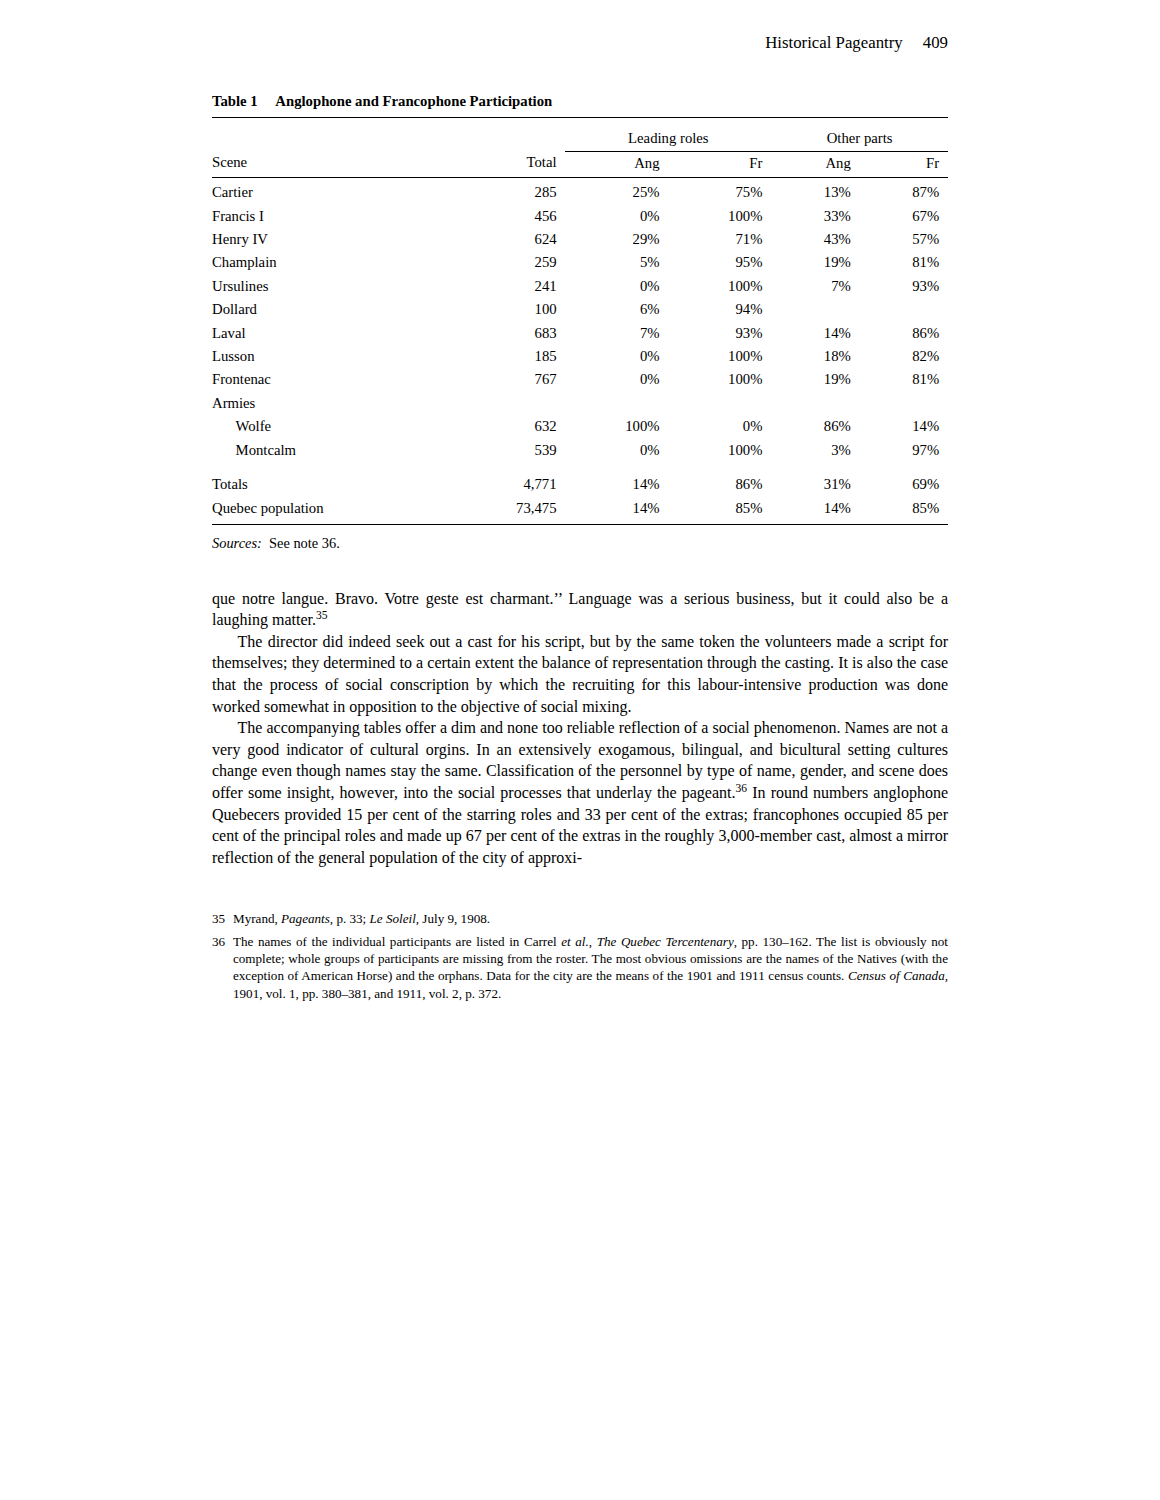Historical Pageantry409
Table 1 Anglophone and Francophone Participation
| | | Leading roles | Other parts |
| --- | --- | --- | --- |
| Scene | Total | Ang | Fr | Ang | Fr |
| Cartier | 285 | 25% | 75% | 13% | 87% |
| Francis I | 456 | 0% | 100% | 33% | 67% |
| Henry IV | 624 | 29% | 71% | 43% | 57% |
| Champlain | 259 | 5% | 95% | 19% | 81% |
| Ursulines | 241 | 0% | 100% | 7% | 93% |
| Dollard | 100 | 6% | 94% | | |
| Laval | 683 | 7% | 93% | 14% | 86% |
| Lusson | 185 | 0% | 100% | 18% | 82% |
| Frontenac | 767 | 0% | 100% | 19% | 81% |
| Armies | | | | | |
| Wolfe | 632 | 100% | 0% | 86% | 14% |
| Montcalm | 539 | 0% | 100% | 3% | 97% |
| Totals | 4,771 | 14% | 86% | 31% | 69% |
| Quebec population | 73,475 | 14% | 85% | 14% | 85% |
Sources: See note 36.
que notre langue. Bravo. Votre geste est charmant.’’ Language was a serious business, but it could also be a laughing matter.35
The director did indeed seek out a cast for his script, but by the same token the volunteers made a script for themselves; they determined to a certain extent the balance of representation through the casting. It is also the case that the process of social conscription by which the recruiting for this labour-intensive production was done worked somewhat in opposition to the objective of social mixing.
The accompanying tables offer a dim and none too reliable reflection of a social phenomenon. Names are not a very good indicator of cultural orgins. In an extensively exogamous, bilingual, and bicultural setting cultures change even though names stay the same. Classification of the personnel by type of name, gender, and scene does offer some insight, however, into the social processes that underlay the pageant.36 In round numbers anglophone Quebecers provided 15 per cent of the starring roles and 33 per cent of the extras; francophones occupied 85 per cent of the principal roles and made up 67 per cent of the extras in the roughly 3,000-member cast, almost a mirror reflection of the general population of the city of approxi-
35
Myrand, Pageants, p. 33; Le Soleil, July 9, 1908.
36
The names of the individual participants are listed in Carrel et al., The Quebec Tercentenary, pp. 130–162. The list is obviously not complete; whole groups of participants are missing from the roster. The most obvious omissions are the names of the Natives (with the exception of American Horse) and the orphans. Data for the city are the means of the 1901 and 1911 census counts. Census of Canada, 1901, vol. 1, pp. 380–381, and 1911, vol. 2, p. 372.